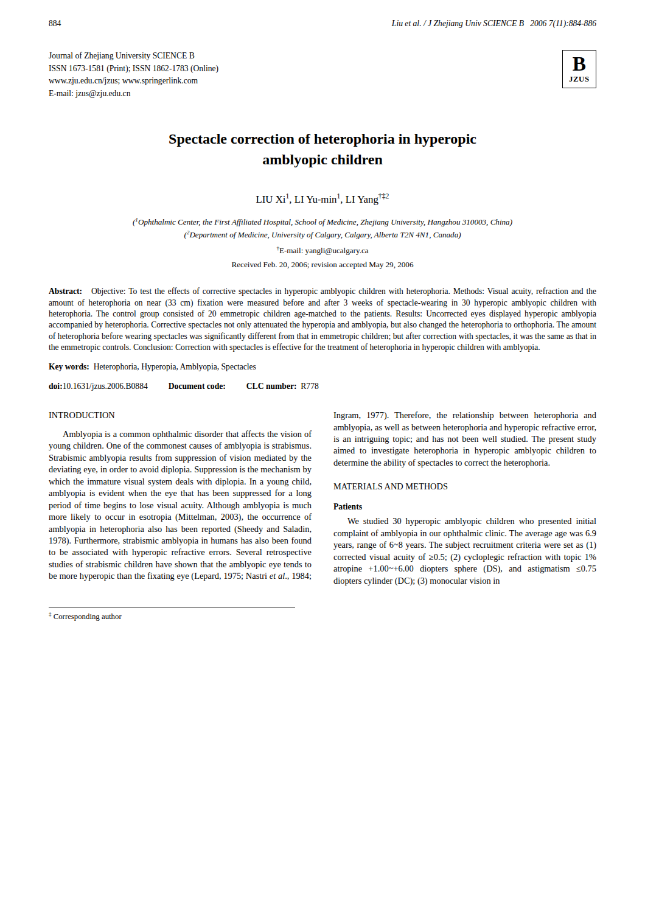884 Liu et al. / J Zhejiang Univ SCIENCE B 2006 7(11):884-886
Journal of Zhejiang University SCIENCE B
ISSN 1673-1581 (Print); ISSN 1862-1783 (Online)
www.zju.edu.cn/jzus; www.springerlink.com
E-mail: jzus@zju.edu.cn
B JZUS
Spectacle correction of heterophoria in hyperopic
amblyopic children
LIU Xi1, LI Yu-min1, LI Yang†‡2
(1Ophthalmic Center, the First Affiliated Hospital, School of Medicine, Zhejiang University, Hangzhou 310003, China)
(2Department of Medicine, University of Calgary, Calgary, Alberta T2N 4N1, Canada)
†E-mail: yangli@ucalgary.ca
Received Feb. 20, 2006; revision accepted May 29, 2006
Abstract: Objective: To test the effects of corrective spectacles in hyperopic amblyopic children with heterophoria. Methods: Visual acuity, refraction and the amount of heterophoria on near (33 cm) fixation were measured before and after 3 weeks of spectacle-wearing in 30 hyperopic amblyopic children with heterophoria. The control group consisted of 20 emmetropic children age-matched to the patients. Results: Uncorrected eyes displayed hyperopic amblyopia accompanied by heterophoria. Corrective spectacles not only attenuated the hyperopia and amblyopia, but also changed the heterophoria to orthophoria. The amount of heterophoria before wearing spectacles was significantly different from that in emmetropic children; but after correction with spectacles, it was the same as that in the emmetropic controls. Conclusion: Correction with spectacles is effective for the treatment of heterophoria in hyperopic children with amblyopia.
Key words: Heterophoria, Hyperopia, Amblyopia, Spectacles
doi: 10.1631/jzus.2006.B0884 Document code: CLC number: R778
Introduction
Amblyopia is a common ophthalmic disorder that affects the vision of young children. One of the commonest causes of amblyopia is strabismus. Strabismic amblyopia results from suppression of vision mediated by the deviating eye, in order to avoid diplopia. Suppression is the mechanism by which the immature visual system deals with diplopia. In a young child, amblyopia is evident when the eye that has been suppressed for a long period of time begins to lose visual acuity. Although amblyopia is much more likely to occur in esotropia (Mittelman, 2003), the occurrence of amblyopia in heterophoria also has been reported (Sheedy and Saladin, 1978). Furthermore, strabismic amblyopia in humans has also been found to be associated with hyperopic refractive errors. Several retrospective studies of strabismic children have shown that the amblyopic eye tends to be more hyperopic than the fixating eye (Lepard, 1975; Nastri et al., 1984; Ingram, 1977). Therefore, the relationship between heterophoria and amblyopia, as well as between heterophoria and hyperopic refractive error, is an intriguing topic; and has not been well studied. The present study aimed to investigate heterophoria in hyperopic amblyopic children to determine the ability of spectacles to correct the heterophoria.
Materials and methods
Patients
We studied 30 hyperopic amblyopic children who presented initial complaint of amblyopia in our ophthalmic clinic. The average age was 6.9 years, range of 6~8 years. The subject recruitment criteria were set as (1) corrected visual acuity of ≥0.5; (2) cycloplegic refraction with topic 1% atropine +1.00~+6.00 diopters sphere (DS), and astigmatism ≤0.75 diopters cylinder (DC); (3) monocular vision in
‡ Corresponding author